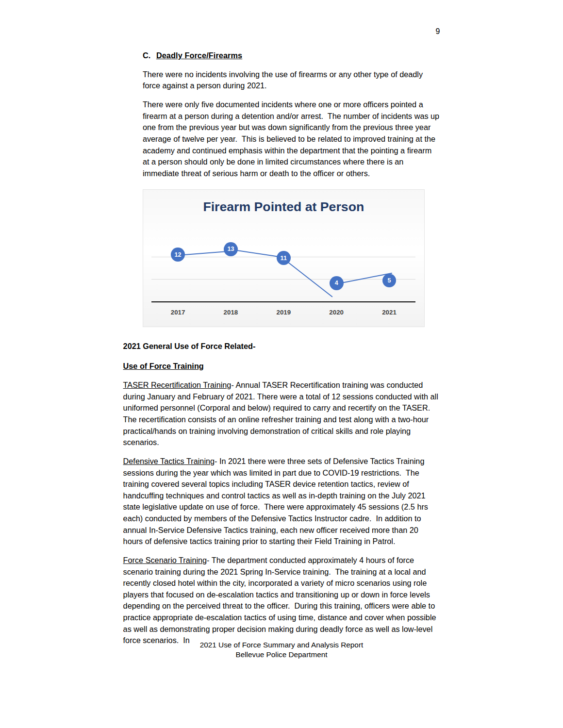9
C. Deadly Force/Firearms
There were no incidents involving the use of firearms or any other type of deadly force against a person during 2021.
There were only five documented incidents where one or more officers pointed a firearm at a person during a detention and/or arrest. The number of incidents was up one from the previous year but was down significantly from the previous three year average of twelve per year. This is believed to be related to improved training at the academy and continued emphasis within the department that the pointing a firearm at a person should only be done in limited circumstances where there is an immediate threat of serious harm or death to the officer or others.
Firearm Pointed at Person
12
13
11
4
5
2017
2018
2019
2020
2021
2021 General Use of Force Related-
Use of Force Training
TASER Recertification Training- Annual TASER Recertification training was conducted during January and February of 2021. There were a total of 12 sessions conducted with all uniformed personnel (Corporal and below) required to carry and recertify on the TASER. The recertification consists of an online refresher training and test along with a two-hour practical/hands on training involving demonstration of critical skills and role playing scenarios.
Defensive Tactics Training- In 2021 there were three sets of Defensive Tactics Training sessions during the year which was limited in part due to COVID-19 restrictions. The training covered several topics including TASER device retention tactics, review of handcuffing techniques and control tactics as well as in-depth training on the July 2021 state legislative update on use of force. There were approximately 45 sessions (2.5 hrs each) conducted by members of the Defensive Tactics Instructor cadre. In addition to annual In-Service Defensive Tactics training, each new officer received more than 20 hours of defensive tactics training prior to starting their Field Training in Patrol.
Force Scenario Training- The department conducted approximately 4 hours of force scenario training during the 2021 Spring In-Service training. The training at a local and recently closed hotel within the city, incorporated a variety of micro scenarios using role players that focused on de-escalation tactics and transitioning up or down in force levels depending on the perceived threat to the officer. During this training, officers were able to practice appropriate de-escalation tactics of using time, distance and cover when possible as well as demonstrating proper decision making during deadly force as well as low-level force scenarios. In
2021 Use of Force Summary and Analysis Report
Bellevue Police Department